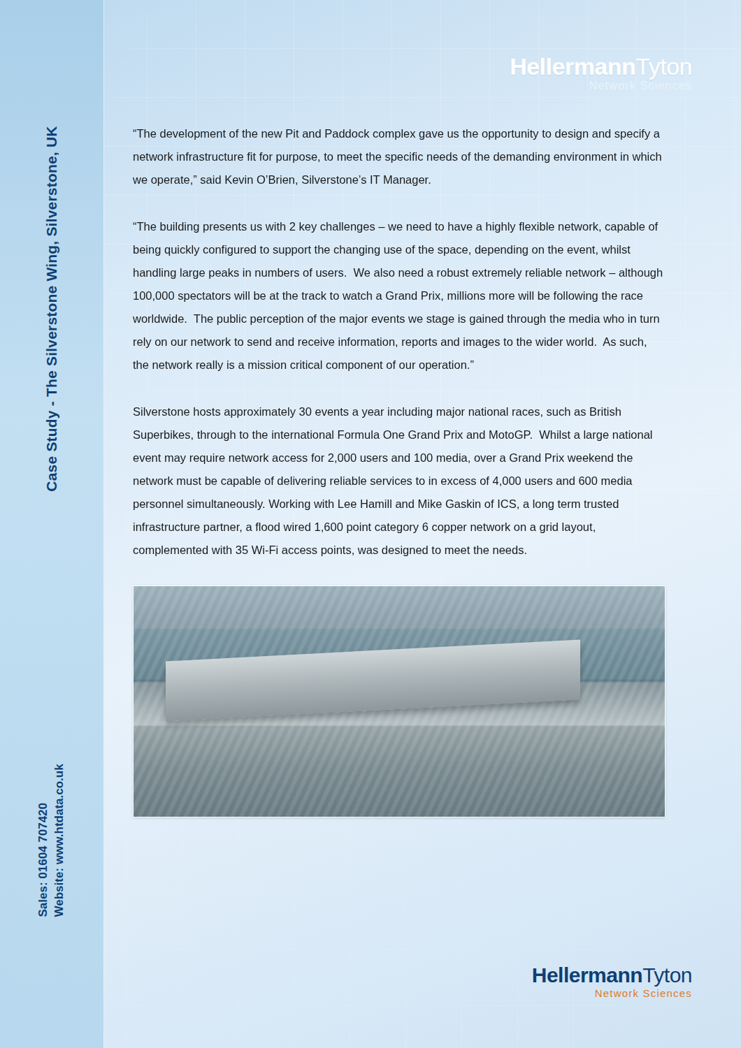Case Study - The Silverstone Wing, Silverstone, UK
Sales: 01604 707420 Website: www.htdata.co.uk
HellermannTyton
Network Sciences
“The development of the new Pit and Paddock complex gave us the opportunity to design and specify a network infrastructure fit for purpose, to meet the specific needs of the demanding environment in which we operate,” said Kevin O’Brien, Silverstone’s IT Manager.
“The building presents us with 2 key challenges – we need to have a highly flexible network, capable of being quickly configured to support the changing use of the space, depending on the event, whilst handling large peaks in numbers of users. We also need a robust extremely reliable network – although 100,000 spectators will be at the track to watch a Grand Prix, millions more will be following the race worldwide. The public perception of the major events we stage is gained through the media who in turn rely on our network to send and receive information, reports and images to the wider world. As such, the network really is a mission critical component of our operation.”
Silverstone hosts approximately 30 events a year including major national races, such as British Superbikes, through to the international Formula One Grand Prix and MotoGP. Whilst a large national event may require network access for 2,000 users and 100 media, over a Grand Prix weekend the network must be capable of delivering reliable services to in excess of 4,000 users and 600 media personnel simultaneously. Working with Lee Hamill and Mike Gaskin of ICS, a long term trusted infrastructure partner, a flood wired 1,600 point category 6 copper network on a grid layout, complemented with 35 Wi-Fi access points, was designed to meet the needs.
HellermannTyton
Network Sciences